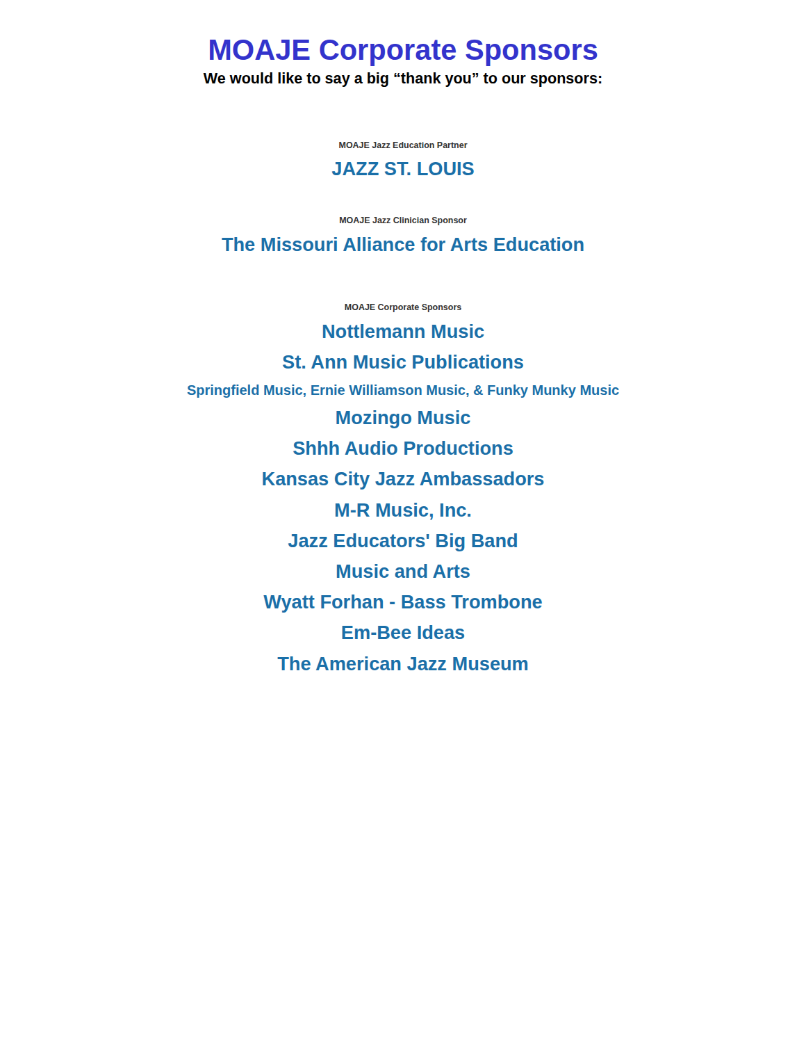MOAJE Corporate Sponsors
We would like to say a big “thank you” to our sponsors:
MOAJE Jazz Education Partner
JAZZ ST. LOUIS
MOAJE Jazz Clinician Sponsor
The Missouri Alliance for Arts Education
MOAJE Corporate Sponsors
Nottlemann Music
St. Ann Music Publications
Springfield Music, Ernie Williamson Music, & Funky Munky Music
Mozingo Music
Shhh Audio Productions
Kansas City Jazz Ambassadors
M-R Music, Inc.
Jazz Educators' Big Band
Music and Arts
Wyatt Forhan - Bass Trombone
Em-Bee Ideas
The American Jazz Museum